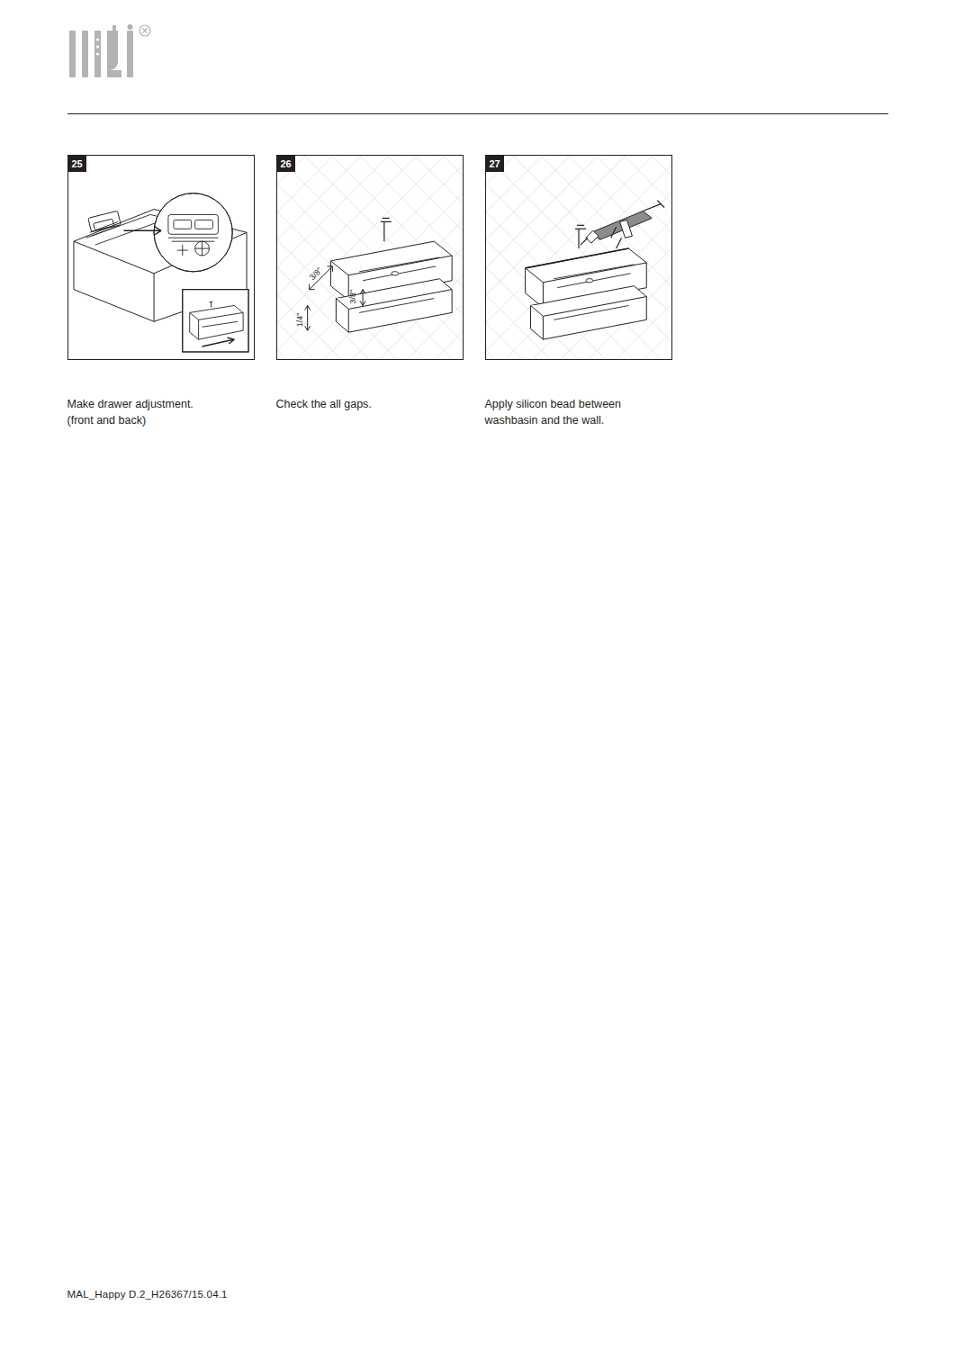25
Make drawer adjustment.
(front and back)
26
3/8" 3/8" 1/4"
Check the all gaps.
27
Apply silicon bead between washbasin and the wall.
MAL_Happy D.2_H26367/15.04.1